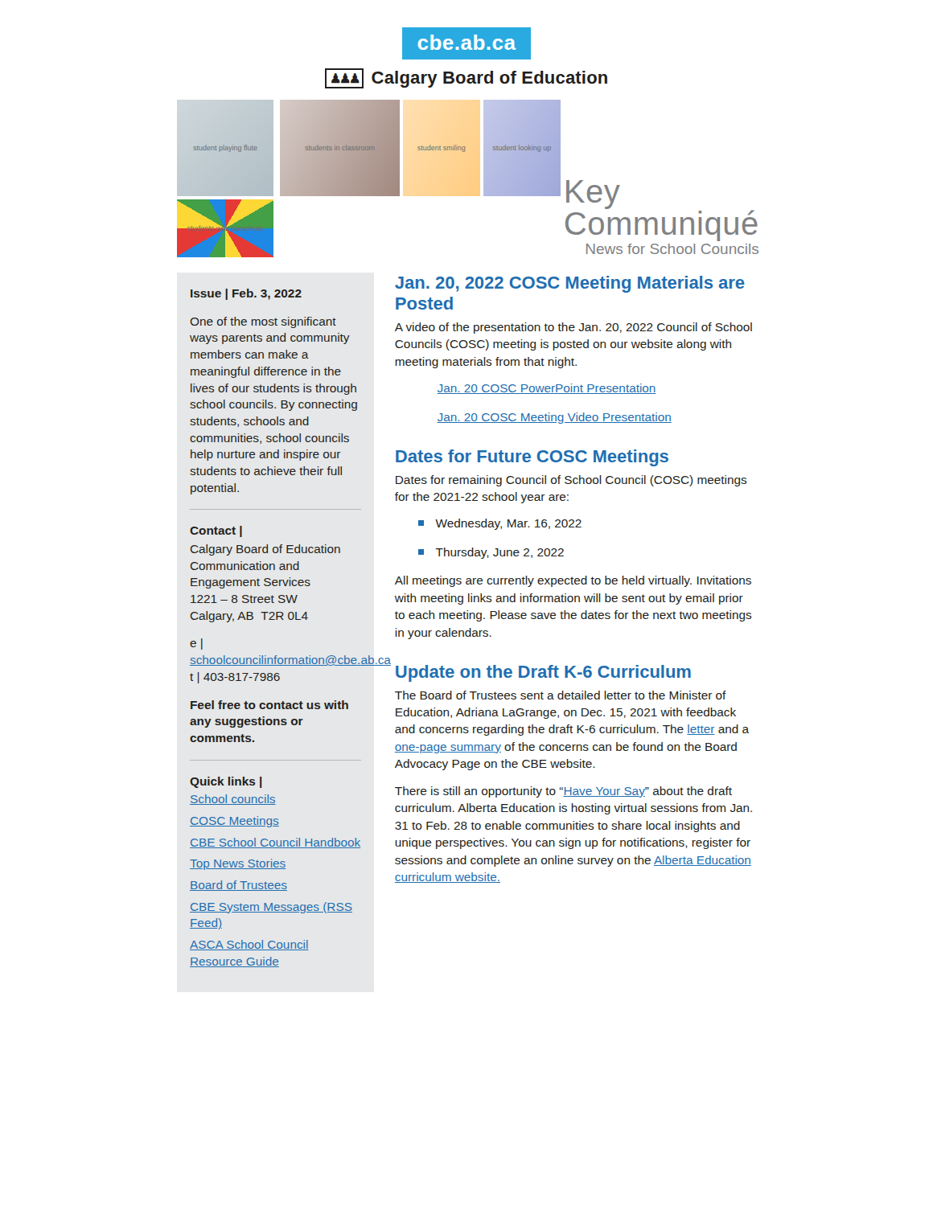cbe.ab.ca
♟♟♟Calgary Board of Education
student playing flute
students with parachute
students in science lab
students in classroom
student smiling
student looking up
Key Communiqué
News for School Councils
Issue | Feb. 3, 2022
One of the most significant ways parents and community members can make a meaningful difference in the lives of our students is through school councils. By connecting students, schools and communities, school councils help nurture and inspire our students to achieve their full potential.
Contact |
Calgary Board of Education
Communication and Engagement Services
1221 – 8 Street SW
Calgary, AB T2R 0L4
e | schoolcouncilinformation@cbe.ab.ca
t | 403-817-7986
Feel free to contact us with any suggestions or comments.
Quick links |
School councils COSC Meetings CBE School Council Handbook Top News Stories Board of Trustees CBE System Messages (RSS Feed) ASCA School Council Resource Guide
Jan. 20, 2022 COSC Meeting Materials are Posted
A video of the presentation to the Jan. 20, 2022 Council of School Councils (COSC) meeting is posted on our website along with meeting materials from that night.
Jan. 20 COSC PowerPoint Presentation
Jan. 20 COSC Meeting Video Presentation
Dates for Future COSC Meetings
Dates for remaining Council of School Council (COSC) meetings for the 2021-22 school year are:
Wednesday, Mar. 16, 2022
Thursday, June 2, 2022
All meetings are currently expected to be held virtually. Invitations with meeting links and information will be sent out by email prior to each meeting. Please save the dates for the next two meetings in your calendars.
Update on the Draft K-6 Curriculum
The Board of Trustees sent a detailed letter to the Minister of Education, Adriana LaGrange, on Dec. 15, 2021 with feedback and concerns regarding the draft K-6 curriculum. The letter and a one-page summary of the concerns can be found on the Board Advocacy Page on the CBE website.
There is still an opportunity to “Have Your Say” about the draft curriculum. Alberta Education is hosting virtual sessions from Jan. 31 to Feb. 28 to enable communities to share local insights and unique perspectives. You can sign up for notifications, register for sessions and complete an online survey on the Alberta Education curriculum website.